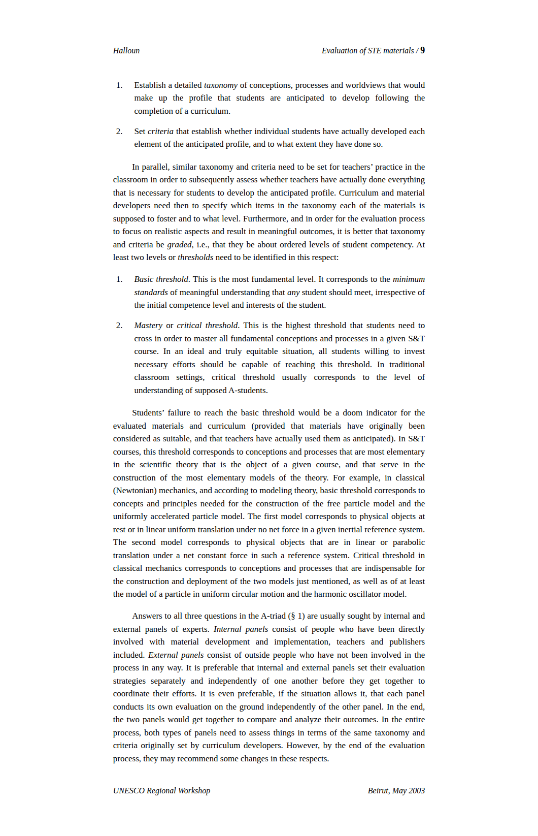Halloun
Evaluation of STE materials / 9
1. Establish a detailed taxonomy of conceptions, processes and worldviews that would make up the profile that students are anticipated to develop following the completion of a curriculum.
2. Set criteria that establish whether individual students have actually developed each element of the anticipated profile, and to what extent they have done so.
In parallel, similar taxonomy and criteria need to be set for teachers’ practice in the classroom in order to subsequently assess whether teachers have actually done everything that is necessary for students to develop the anticipated profile. Curriculum and material developers need then to specify which items in the taxonomy each of the materials is supposed to foster and to what level. Furthermore, and in order for the evaluation process to focus on realistic aspects and result in meaningful outcomes, it is better that taxonomy and criteria be graded, i.e., that they be about ordered levels of student competency. At least two levels or thresholds need to be identified in this respect:
1. Basic threshold. This is the most fundamental level. It corresponds to the minimum standards of meaningful understanding that any student should meet, irrespective of the initial competence level and interests of the student.
2. Mastery or critical threshold. This is the highest threshold that students need to cross in order to master all fundamental conceptions and processes in a given S&T course. In an ideal and truly equitable situation, all students willing to invest necessary efforts should be capable of reaching this threshold. In traditional classroom settings, critical threshold usually corresponds to the level of understanding of supposed A-students.
Students’ failure to reach the basic threshold would be a doom indicator for the evaluated materials and curriculum (provided that materials have originally been considered as suitable, and that teachers have actually used them as anticipated). In S&T courses, this threshold corresponds to conceptions and processes that are most elementary in the scientific theory that is the object of a given course, and that serve in the construction of the most elementary models of the theory. For example, in classical (Newtonian) mechanics, and according to modeling theory, basic threshold corresponds to concepts and principles needed for the construction of the free particle model and the uniformly accelerated particle model. The first model corresponds to physical objects at rest or in linear uniform translation under no net force in a given inertial reference system. The second model corresponds to physical objects that are in linear or parabolic translation under a net constant force in such a reference system. Critical threshold in classical mechanics corresponds to conceptions and processes that are indispensable for the construction and deployment of the two models just mentioned, as well as of at least the model of a particle in uniform circular motion and the harmonic oscillator model.
Answers to all three questions in the A-triad (§ 1) are usually sought by internal and external panels of experts. Internal panels consist of people who have been directly involved with material development and implementation, teachers and publishers included. External panels consist of outside people who have not been involved in the process in any way. It is preferable that internal and external panels set their evaluation strategies separately and independently of one another before they get together to coordinate their efforts. It is even preferable, if the situation allows it, that each panel conducts its own evaluation on the ground independently of the other panel. In the end, the two panels would get together to compare and analyze their outcomes. In the entire process, both types of panels need to assess things in terms of the same taxonomy and criteria originally set by curriculum developers. However, by the end of the evaluation process, they may recommend some changes in these respects.
UNESCO Regional Workshop
Beirut, May 2003